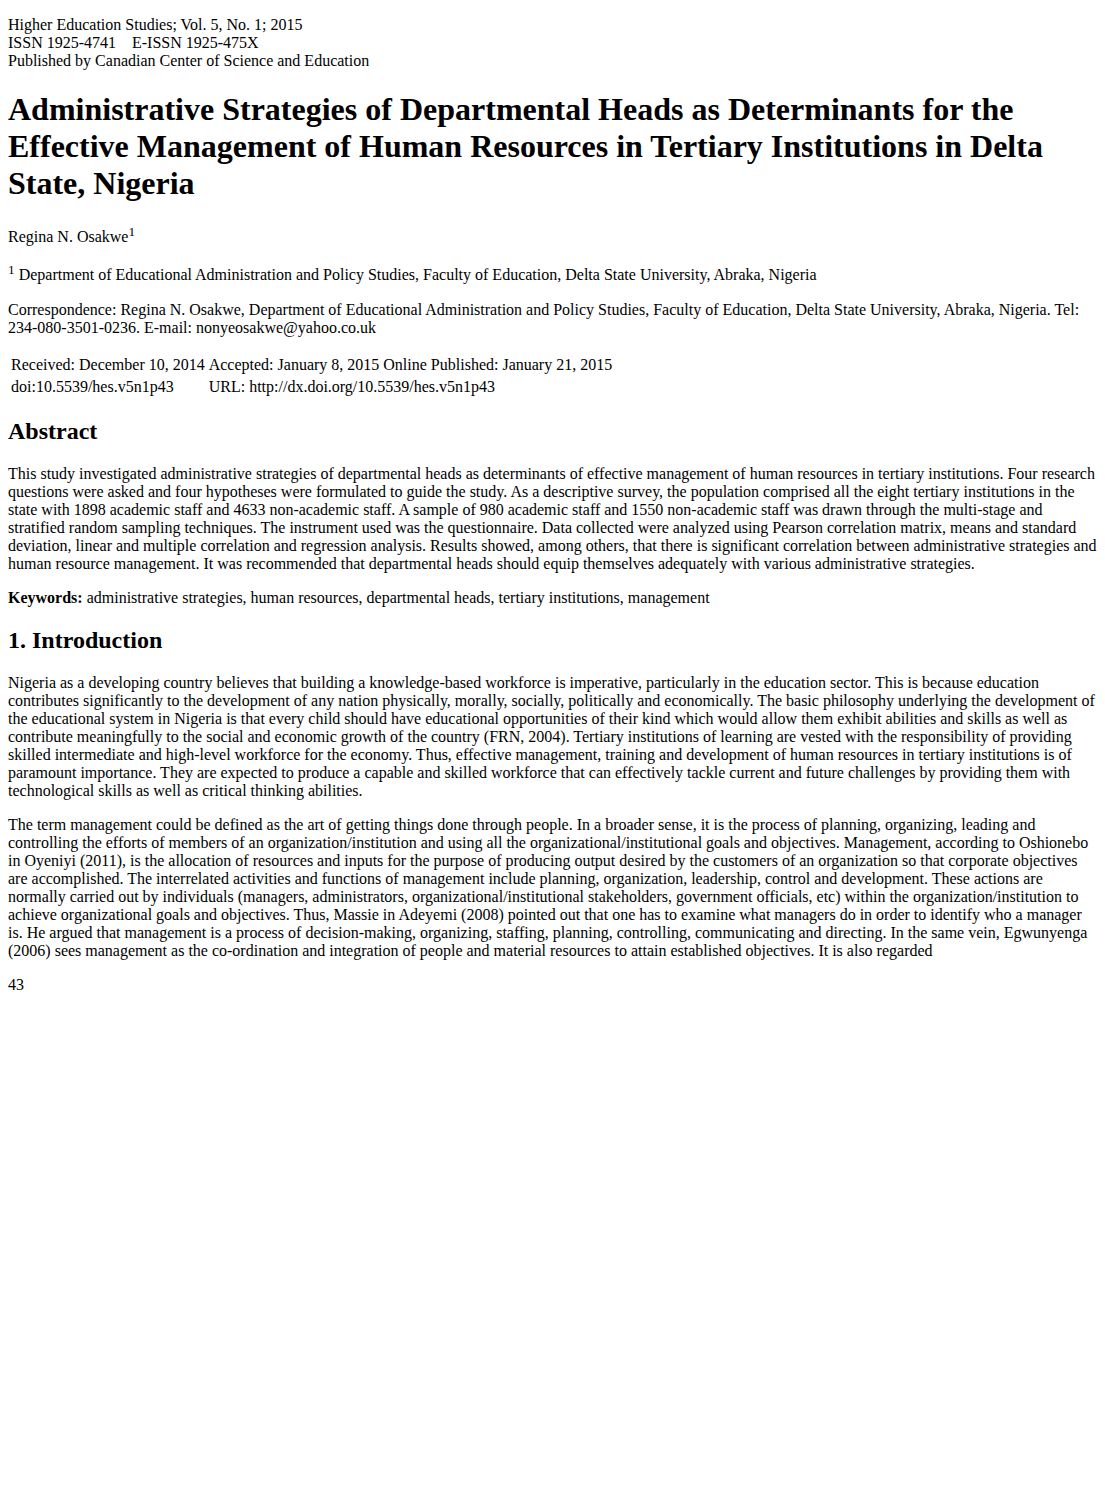Higher Education Studies; Vol. 5, No. 1; 2015
ISSN 1925-4741 E-ISSN 1925-475X
Published by Canadian Center of Science and Education
Administrative Strategies of Departmental Heads as Determinants for the Effective Management of Human Resources in Tertiary Institutions in Delta State, Nigeria
Regina N. Osakwe1
1 Department of Educational Administration and Policy Studies, Faculty of Education, Delta State University, Abraka, Nigeria
Correspondence: Regina N. Osakwe, Department of Educational Administration and Policy Studies, Faculty of Education, Delta State University, Abraka, Nigeria. Tel: 234-080-3501-0236. E-mail: nonyeosakwe@yahoo.co.uk
| Received: December 10, 2014 | Accepted: January 8, 2015 | Online Published: January 21, 2015 |
| doi:10.5539/hes.v5n1p43 | URL: http://dx.doi.org/10.5539/hes.v5n1p43 |
Abstract
This study investigated administrative strategies of departmental heads as determinants of effective management of human resources in tertiary institutions. Four research questions were asked and four hypotheses were formulated to guide the study. As a descriptive survey, the population comprised all the eight tertiary institutions in the state with 1898 academic staff and 4633 non-academic staff. A sample of 980 academic staff and 1550 non-academic staff was drawn through the multi-stage and stratified random sampling techniques. The instrument used was the questionnaire. Data collected were analyzed using Pearson correlation matrix, means and standard deviation, linear and multiple correlation and regression analysis. Results showed, among others, that there is significant correlation between administrative strategies and human resource management. It was recommended that departmental heads should equip themselves adequately with various administrative strategies.
Keywords: administrative strategies, human resources, departmental heads, tertiary institutions, management
1. Introduction
Nigeria as a developing country believes that building a knowledge-based workforce is imperative, particularly in the education sector. This is because education contributes significantly to the development of any nation physically, morally, socially, politically and economically. The basic philosophy underlying the development of the educational system in Nigeria is that every child should have educational opportunities of their kind which would allow them exhibit abilities and skills as well as contribute meaningfully to the social and economic growth of the country (FRN, 2004). Tertiary institutions of learning are vested with the responsibility of providing skilled intermediate and high-level workforce for the economy. Thus, effective management, training and development of human resources in tertiary institutions is of paramount importance. They are expected to produce a capable and skilled workforce that can effectively tackle current and future challenges by providing them with technological skills as well as critical thinking abilities.
The term management could be defined as the art of getting things done through people. In a broader sense, it is the process of planning, organizing, leading and controlling the efforts of members of an organization/institution and using all the organizational/institutional goals and objectives. Management, according to Oshionebo in Oyeniyi (2011), is the allocation of resources and inputs for the purpose of producing output desired by the customers of an organization so that corporate objectives are accomplished. The interrelated activities and functions of management include planning, organization, leadership, control and development. These actions are normally carried out by individuals (managers, administrators, organizational/institutional stakeholders, government officials, etc) within the organization/institution to achieve organizational goals and objectives. Thus, Massie in Adeyemi (2008) pointed out that one has to examine what managers do in order to identify who a manager is. He argued that management is a process of decision-making, organizing, staffing, planning, controlling, communicating and directing. In the same vein, Egwunyenga (2006) sees management as the co-ordination and integration of people and material resources to attain established objectives. It is also regarded
43